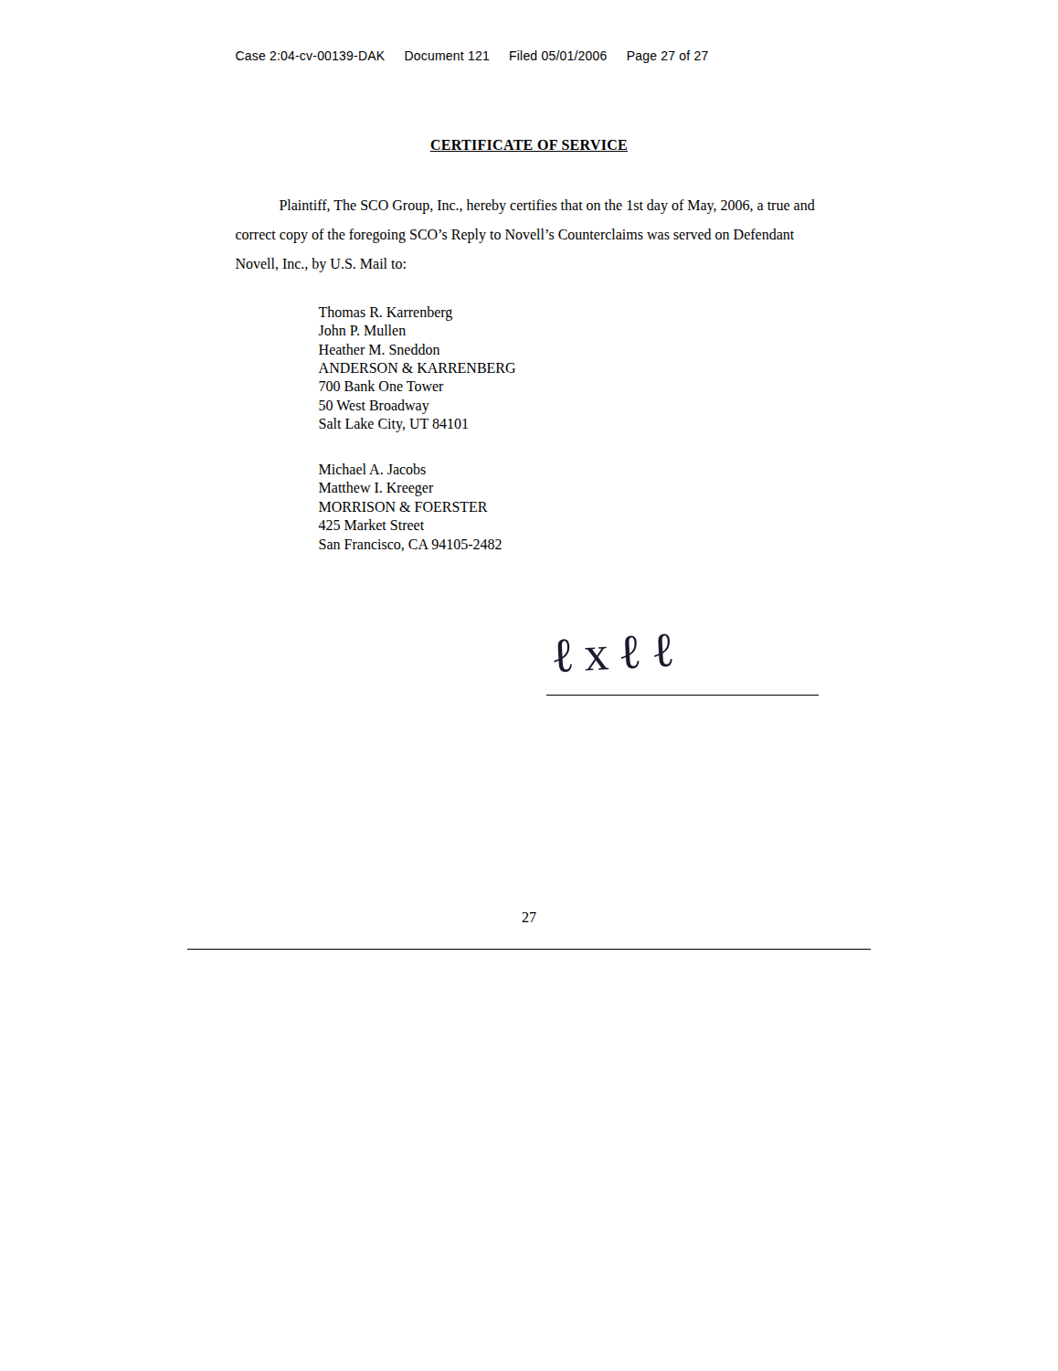Case 2:04-cv-00139-DAK Document 121 Filed 05/01/2006 Page 27 of 27
CERTIFICATE OF SERVICE
Plaintiff, The SCO Group, Inc., hereby certifies that on the 1st day of May, 2006, a true and correct copy of the foregoing SCO’s Reply to Novell’s Counterclaims was served on Defendant Novell, Inc., by U.S. Mail to:
Thomas R. Karrenberg
John P. Mullen
Heather M. Sneddon
ANDERSON & KARRENBERG
700 Bank One Tower
50 West Broadway
Salt Lake City, UT 84101
Michael A. Jacobs
Matthew I. Kreeger
MORRISON & FOERSTER
425 Market Street
San Francisco, CA 94105-2482
ℓ x ℓ ℓ
27